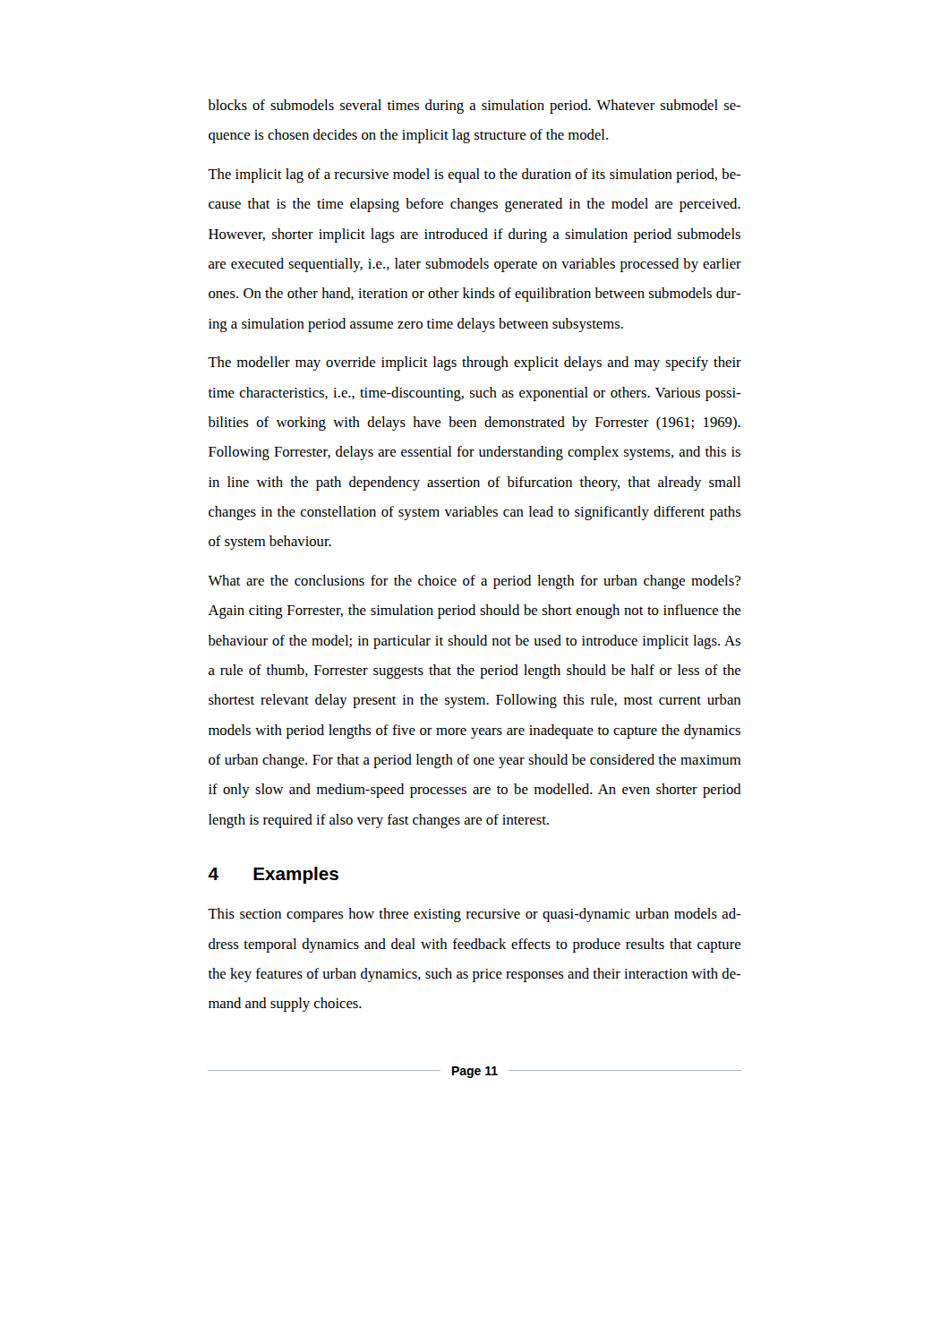blocks of submodels several times during a simulation period. Whatever submodel sequence is chosen decides on the implicit lag structure of the model.
The implicit lag of a recursive model is equal to the duration of its simulation period, because that is the time elapsing before changes generated in the model are perceived. However, shorter implicit lags are introduced if during a simulation period submodels are executed sequentially, i.e., later submodels operate on variables processed by earlier ones. On the other hand, iteration or other kinds of equilibration between submodels during a simulation period assume zero time delays between subsystems.
The modeller may override implicit lags through explicit delays and may specify their time characteristics, i.e., time-discounting, such as exponential or others. Various possibilities of working with delays have been demonstrated by Forrester (1961; 1969). Following Forrester, delays are essential for understanding complex systems, and this is in line with the path dependency assertion of bifurcation theory, that already small changes in the constellation of system variables can lead to significantly different paths of system behaviour.
What are the conclusions for the choice of a period length for urban change models? Again citing Forrester, the simulation period should be short enough not to influence the behaviour of the model; in particular it should not be used to introduce implicit lags. As a rule of thumb, Forrester suggests that the period length should be half or less of the shortest relevant delay present in the system. Following this rule, most current urban models with period lengths of five or more years are inadequate to capture the dynamics of urban change. For that a period length of one year should be considered the maximum if only slow and medium-speed processes are to be modelled. An even shorter period length is required if also very fast changes are of interest.
4 Examples
This section compares how three existing recursive or quasi-dynamic urban models address temporal dynamics and deal with feedback effects to produce results that capture the key features of urban dynamics, such as price responses and their interaction with demand and supply choices.
Page 11